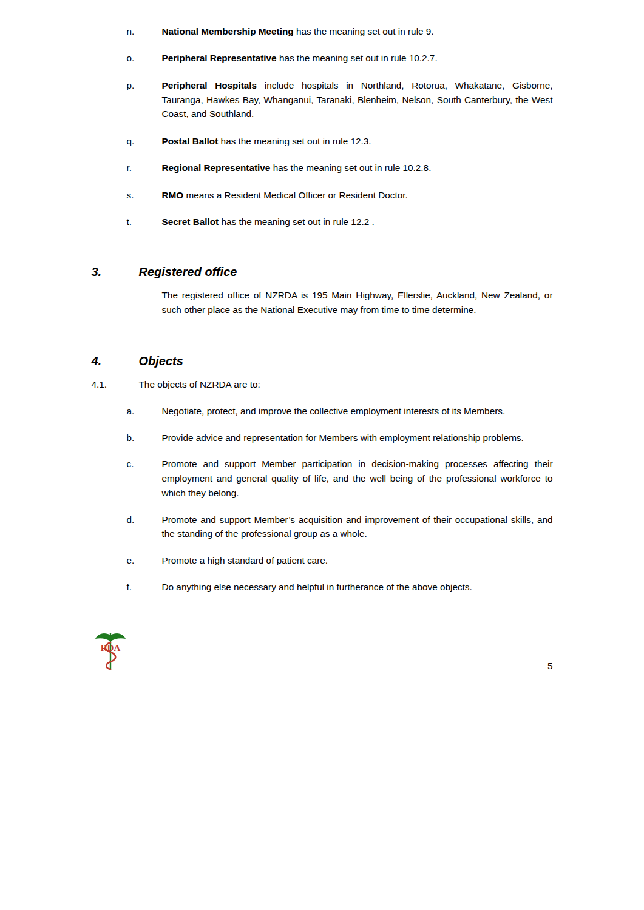n. National Membership Meeting has the meaning set out in rule 9.
o. Peripheral Representative has the meaning set out in rule 10.2.7.
p. Peripheral Hospitals include hospitals in Northland, Rotorua, Whakatane, Gisborne, Tauranga, Hawkes Bay, Whanganui, Taranaki, Blenheim, Nelson, South Canterbury, the West Coast, and Southland.
q. Postal Ballot has the meaning set out in rule 12.3.
r. Regional Representative has the meaning set out in rule 10.2.8.
s. RMO means a Resident Medical Officer or Resident Doctor.
t. Secret Ballot has the meaning set out in rule 12.2 .
3. Registered office
The registered office of NZRDA is 195 Main Highway, Ellerslie, Auckland, New Zealand, or such other place as the National Executive may from time to time determine.
4. Objects
4.1. The objects of NZRDA are to:
a. Negotiate, protect, and improve the collective employment interests of its Members.
b. Provide advice and representation for Members with employment relationship problems.
c. Promote and support Member participation in decision-making processes affecting their employment and general quality of life, and the well being of the professional workforce to which they belong.
d. Promote and support Member’s acquisition and improvement of their occupational skills, and the standing of the professional group as a whole.
e. Promote a high standard of patient care.
f. Do anything else necessary and helpful in furtherance of the above objects.
RDA
5